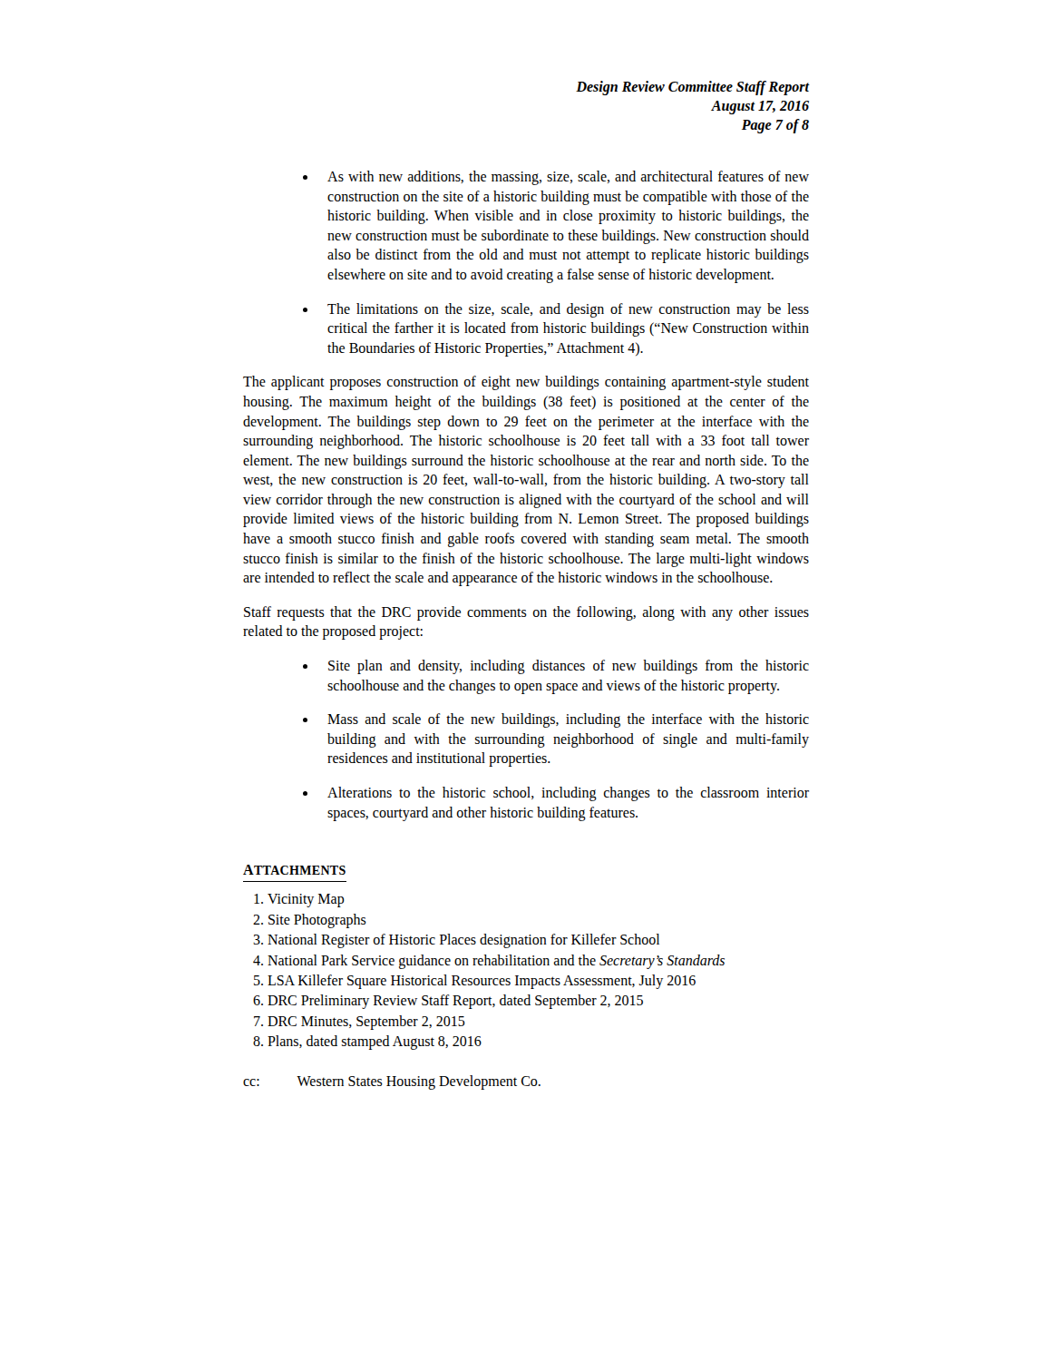Design Review Committee Staff Report
August 17, 2016
Page 7 of 8
As with new additions, the massing, size, scale, and architectural features of new construction on the site of a historic building must be compatible with those of the historic building. When visible and in close proximity to historic buildings, the new construction must be subordinate to these buildings. New construction should also be distinct from the old and must not attempt to replicate historic buildings elsewhere on site and to avoid creating a false sense of historic development.
The limitations on the size, scale, and design of new construction may be less critical the farther it is located from historic buildings (“New Construction within the Boundaries of Historic Properties,” Attachment 4).
The applicant proposes construction of eight new buildings containing apartment-style student housing. The maximum height of the buildings (38 feet) is positioned at the center of the development. The buildings step down to 29 feet on the perimeter at the interface with the surrounding neighborhood. The historic schoolhouse is 20 feet tall with a 33 foot tall tower element. The new buildings surround the historic schoolhouse at the rear and north side. To the west, the new construction is 20 feet, wall-to-wall, from the historic building. A two-story tall view corridor through the new construction is aligned with the courtyard of the school and will provide limited views of the historic building from N. Lemon Street. The proposed buildings have a smooth stucco finish and gable roofs covered with standing seam metal. The smooth stucco finish is similar to the finish of the historic schoolhouse. The large multi-light windows are intended to reflect the scale and appearance of the historic windows in the schoolhouse.
Staff requests that the DRC provide comments on the following, along with any other issues related to the proposed project:
Site plan and density, including distances of new buildings from the historic schoolhouse and the changes to open space and views of the historic property.
Mass and scale of the new buildings, including the interface with the historic building and with the surrounding neighborhood of single and multi-family residences and institutional properties.
Alterations to the historic school, including changes to the classroom interior spaces, courtyard and other historic building features.
ATTACHMENTS
Vicinity Map
Site Photographs
National Register of Historic Places designation for Killefer School
National Park Service guidance on rehabilitation and the Secretary’s Standards
LSA Killefer Square Historical Resources Impacts Assessment, July 2016
DRC Preliminary Review Staff Report, dated September 2, 2015
DRC Minutes, September 2, 2015
Plans, dated stamped August 8, 2016
cc: Western States Housing Development Co.